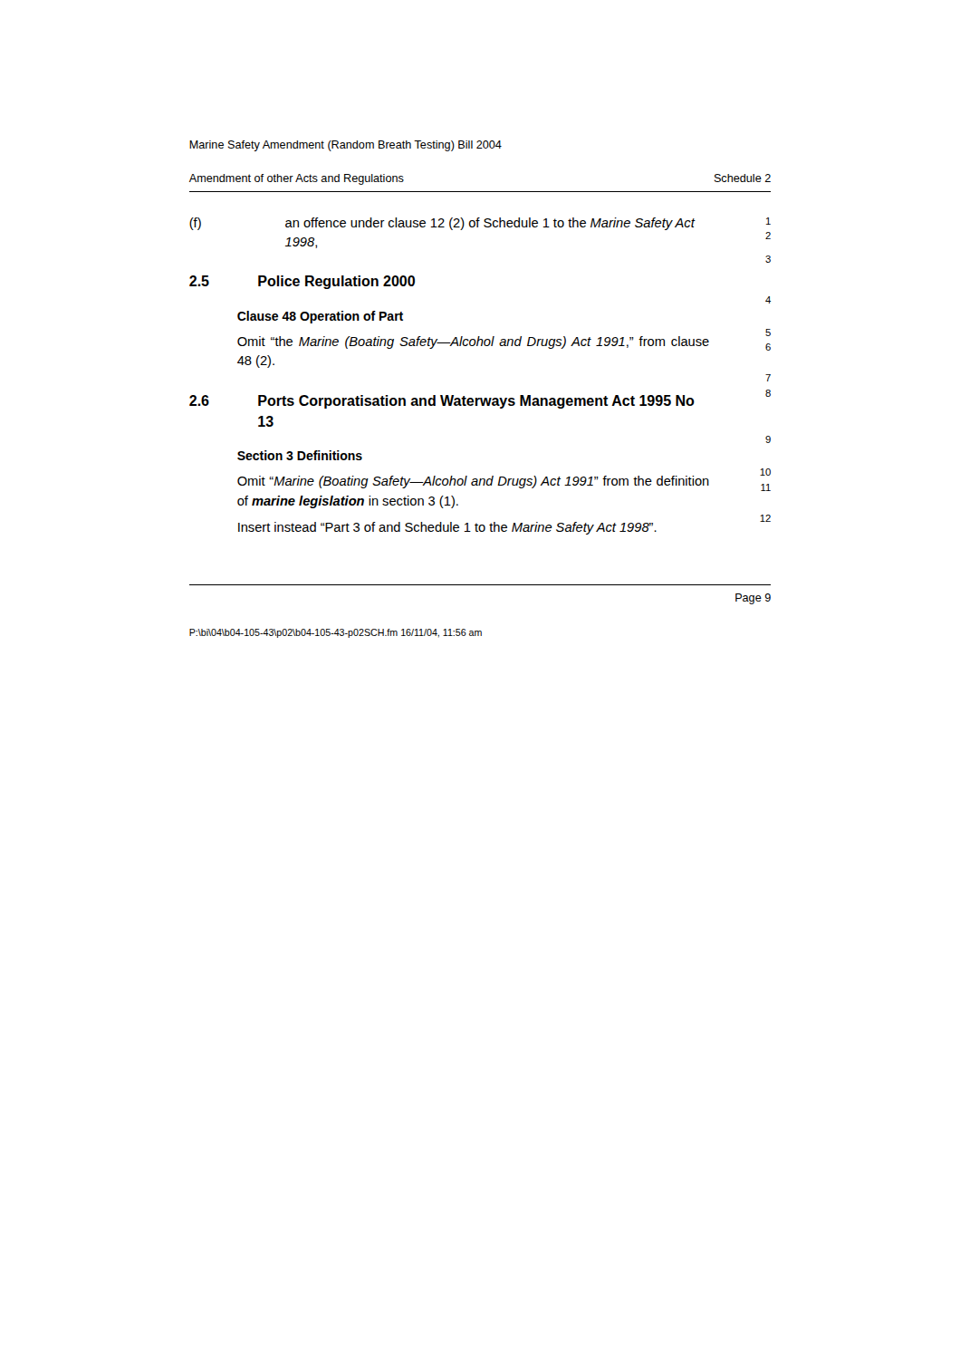Marine Safety Amendment (Random Breath Testing) Bill 2004
Amendment of other Acts and Regulations
Schedule 2
(f) an offence under clause 12 (2) of Schedule 1 to the Marine Safety Act 1998,
1
2
2.5 Police Regulation 2000
3
Clause 48 Operation of Part
4
Omit “the Marine (Boating Safety—Alcohol and Drugs) Act 1991,” from clause 48 (2).
5
6
2.6 Ports Corporatisation and Waterways Management Act 1995 No 13
7
8
Section 3 Definitions
9
Omit “Marine (Boating Safety—Alcohol and Drugs) Act 1991” from the definition of marine legislation in section 3 (1).
10
11
Insert instead “Part 3 of and Schedule 1 to the Marine Safety Act 1998”.
12
Page 9
P:\bi\04\b04-105-43\p02\b04-105-43-p02SCH.fm 16/11/04, 11:56 am